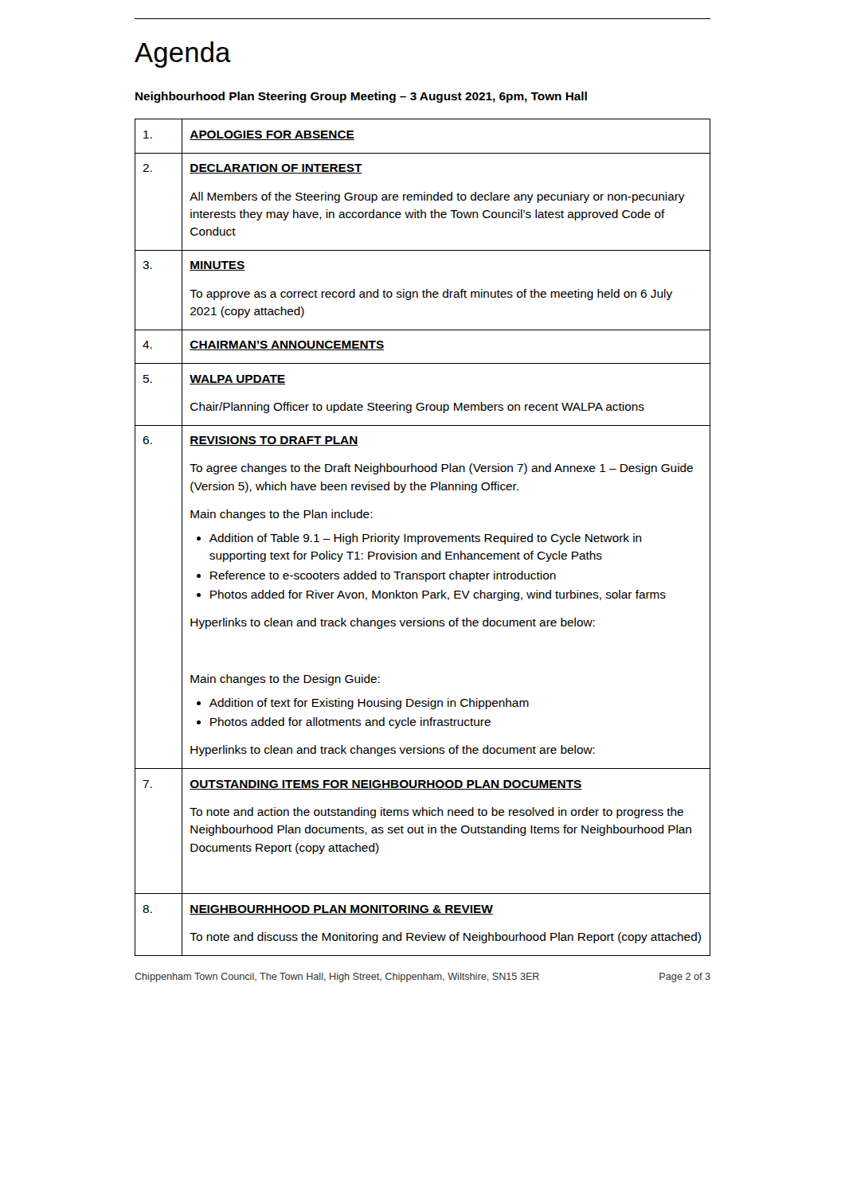Agenda
Neighbourhood Plan Steering Group Meeting – 3 August 2021, 6pm, Town Hall
| 1. | APOLOGIES FOR ABSENCE |
| 2. | DECLARATION OF INTEREST All Members of the Steering Group are reminded to declare any pecuniary or non-pecuniary interests they may have, in accordance with the Town Council’s latest approved Code of Conduct |
| 3. | MINUTES To approve as a correct record and to sign the draft minutes of the meeting held on 6 July 2021 (copy attached) |
| 4. | CHAIRMAN’S ANNOUNCEMENTS |
| 5. | WALPA UPDATE Chair/Planning Officer to update Steering Group Members on recent WALPA actions |
| 6. | REVISIONS TO DRAFT PLAN To agree changes to the Draft Neighbourhood Plan (Version 7) and Annexe 1 – Design Guide (Version 5), which have been revised by the Planning Officer. Main changes to the Plan include: Addition of Table 9.1 – High Priority Improvements Required to Cycle Network in supporting text for Policy T1: Provision and Enhancement of Cycle Paths Reference to e-scooters added to Transport chapter introduction Photos added for River Avon, Monkton Park, EV charging, wind turbines, solar farms Hyperlinks to clean and track changes versions of the document are below: Main changes to the Design Guide: Addition of text for Existing Housing Design in Chippenham Photos added for allotments and cycle infrastructure Hyperlinks to clean and track changes versions of the document are below: |
| 7. | OUTSTANDING ITEMS FOR NEIGHBOURHOOD PLAN DOCUMENTS To note and action the outstanding items which need to be resolved in order to progress the Neighbourhood Plan documents, as set out in the Outstanding Items for Neighbourhood Plan Documents Report (copy attached) |
| 8. | NEIGHBOURHHOOD PLAN MONITORING & REVIEW To note and discuss the Monitoring and Review of Neighbourhood Plan Report (copy attached) |
Chippenham Town Council, The Town Hall, High Street, Chippenham, Wiltshire, SN15 3ER
Page 2 of 3